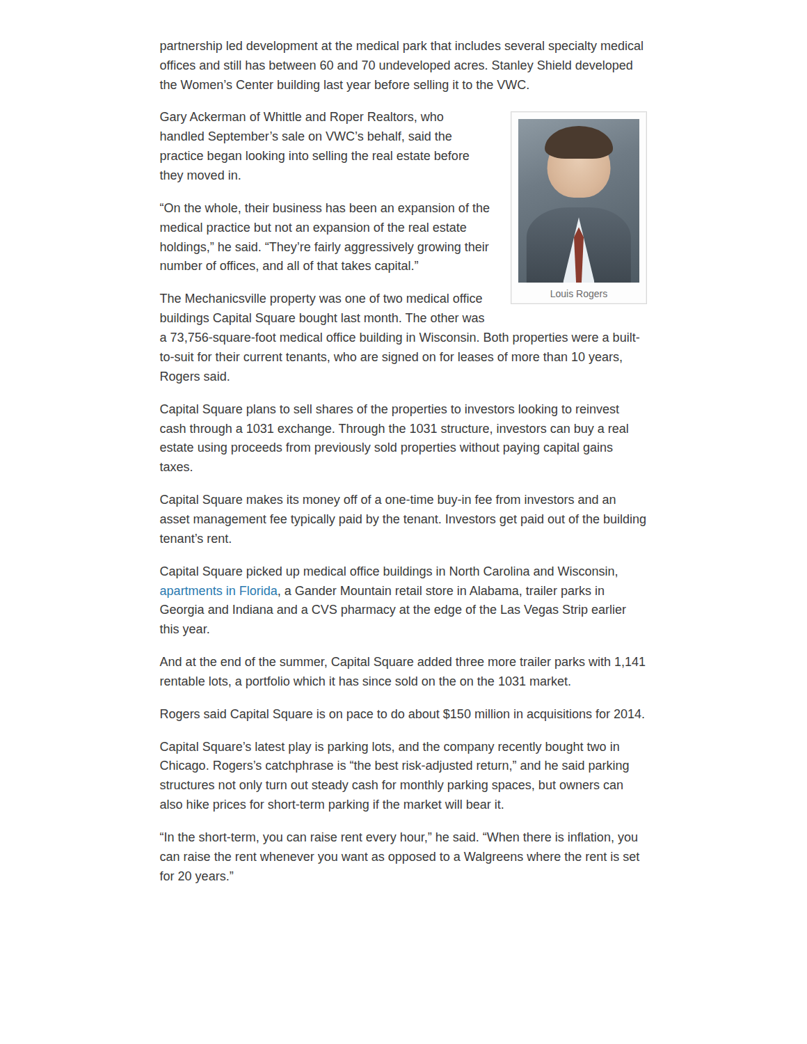partnership led development at the medical park that includes several specialty medical offices and still has between 60 and 70 undeveloped acres. Stanley Shield developed the Women’s Center building last year before selling it to the VWC.
Louis Rogers
Gary Ackerman of Whittle and Roper Realtors, who handled September’s sale on VWC’s behalf, said the practice began looking into selling the real estate before they moved in.
“On the whole, their business has been an expansion of the medical practice but not an expansion of the real estate holdings,” he said. “They’re fairly aggressively growing their number of offices, and all of that takes capital.”
The Mechanicsville property was one of two medical office buildings Capital Square bought last month. The other was a 73,756-square-foot medical office building in Wisconsin. Both properties were a built-to-suit for their current tenants, who are signed on for leases of more than 10 years, Rogers said.
Capital Square plans to sell shares of the properties to investors looking to reinvest cash through a 1031 exchange. Through the 1031 structure, investors can buy a real estate using proceeds from previously sold properties without paying capital gains taxes.
Capital Square makes its money off of a one-time buy-in fee from investors and an asset management fee typically paid by the tenant. Investors get paid out of the building tenant’s rent.
Capital Square picked up medical office buildings in North Carolina and Wisconsin, apartments in Florida, a Gander Mountain retail store in Alabama, trailer parks in Georgia and Indiana and a CVS pharmacy at the edge of the Las Vegas Strip earlier this year.
And at the end of the summer, Capital Square added three more trailer parks with 1,141 rentable lots, a portfolio which it has since sold on the on the 1031 market.
Rogers said Capital Square is on pace to do about $150 million in acquisitions for 2014.
Capital Square’s latest play is parking lots, and the company recently bought two in Chicago. Rogers’s catchphrase is “the best risk-adjusted return,” and he said parking structures not only turn out steady cash for monthly parking spaces, but owners can also hike prices for short-term parking if the market will bear it.
“In the short-term, you can raise rent every hour,” he said. “When there is inflation, you can raise the rent whenever you want as opposed to a Walgreens where the rent is set for 20 years.”